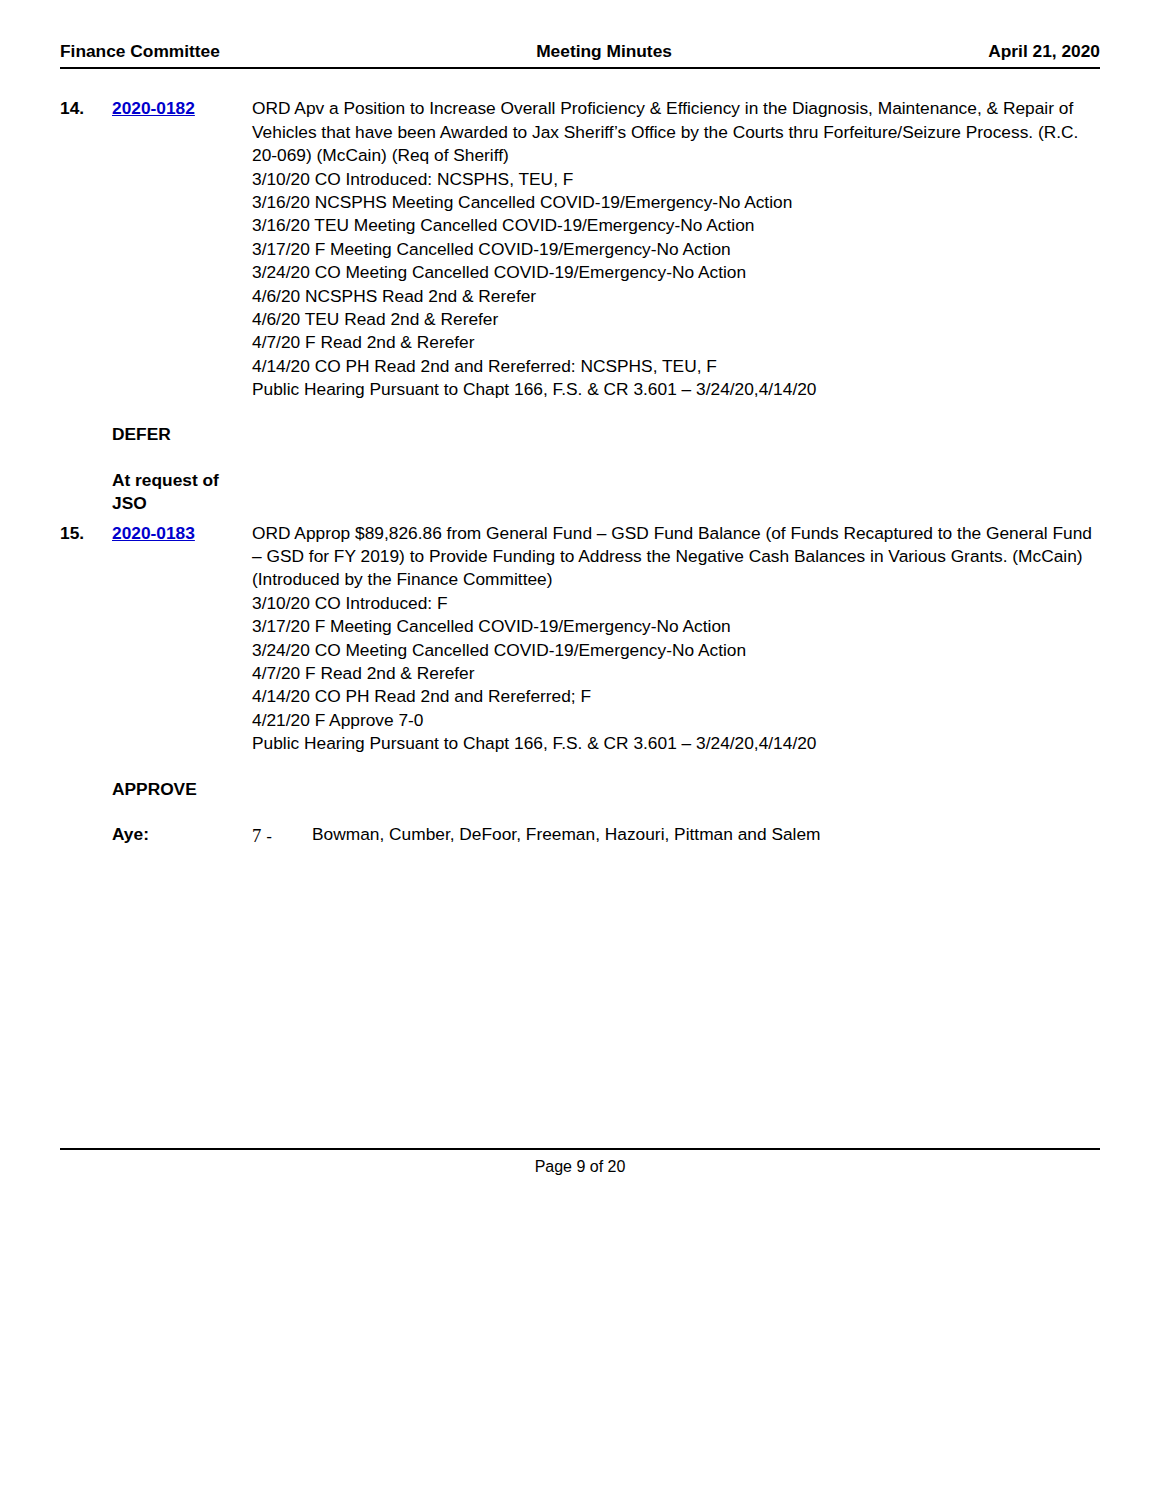Finance Committee
Meeting Minutes
April 21, 2020
14.
2020-0182
ORD Apv a Position to Increase Overall Proficiency & Efficiency in the Diagnosis, Maintenance, & Repair of Vehicles that have been Awarded to Jax Sheriff’s Office by the Courts thru Forfeiture/Seizure Process. (R.C. 20-069) (McCain) (Req of Sheriff)
3/10/20 CO Introduced: NCSPHS, TEU, F
3/16/20 NCSPHS Meeting Cancelled COVID-19/Emergency-No Action
3/16/20 TEU Meeting Cancelled COVID-19/Emergency-No Action
3/17/20 F Meeting Cancelled COVID-19/Emergency-No Action
3/24/20 CO Meeting Cancelled COVID-19/Emergency-No Action
4/6/20 NCSPHS Read 2nd & Rerefer
4/6/20 TEU Read 2nd & Rerefer
4/7/20 F Read 2nd & Rerefer
4/14/20 CO PH Read 2nd and Rereferred: NCSPHS, TEU, F
Public Hearing Pursuant to Chapt 166, F.S. & CR 3.601 – 3/24/20,4/14/20
DEFER
At request of
JSO
15.
2020-0183
ORD Approp $89,826.86 from General Fund – GSD Fund Balance (of Funds Recaptured to the General Fund – GSD for FY 2019) to Provide Funding to Address the Negative Cash Balances in Various Grants. (McCain) (Introduced by the Finance Committee)
3/10/20 CO Introduced: F
3/17/20 F Meeting Cancelled COVID-19/Emergency-No Action
3/24/20 CO Meeting Cancelled COVID-19/Emergency-No Action
4/7/20 F Read 2nd & Rerefer
4/14/20 CO PH Read 2nd and Rereferred; F
4/21/20 F Approve 7-0
Public Hearing Pursuant to Chapt 166, F.S. & CR 3.601 – 3/24/20,4/14/20
APPROVE
Aye:
7 -
Bowman, Cumber, DeFoor, Freeman, Hazouri, Pittman and Salem
Page 9 of 20